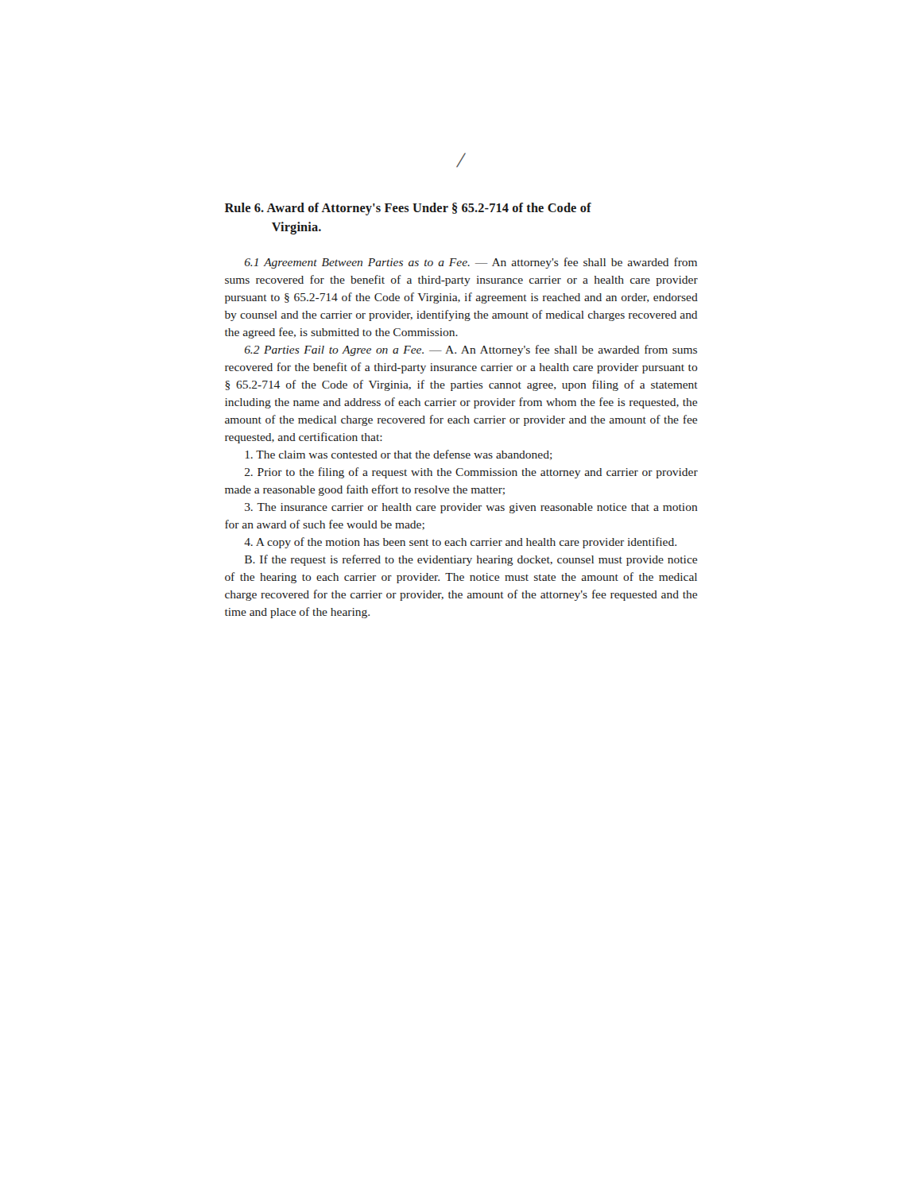/
Rule 6. Award of Attorney's Fees Under § 65.2-714 of the Code of Virginia.
6.1 Agreement Between Parties as to a Fee. — An attorney's fee shall be awarded from sums recovered for the benefit of a third-party insurance carrier or a health care provider pursuant to § 65.2-714 of the Code of Virginia, if agreement is reached and an order, endorsed by counsel and the carrier or provider, identifying the amount of medical charges recovered and the agreed fee, is submitted to the Commission.
6.2 Parties Fail to Agree on a Fee. — A. An Attorney's fee shall be awarded from sums recovered for the benefit of a third-party insurance carrier or a health care provider pursuant to § 65.2-714 of the Code of Virginia, if the parties cannot agree, upon filing of a statement including the name and address of each carrier or provider from whom the fee is requested, the amount of the medical charge recovered for each carrier or provider and the amount of the fee requested, and certification that:
1. The claim was contested or that the defense was abandoned;
2. Prior to the filing of a request with the Commission the attorney and carrier or provider made a reasonable good faith effort to resolve the matter;
3. The insurance carrier or health care provider was given reasonable notice that a motion for an award of such fee would be made;
4. A copy of the motion has been sent to each carrier and health care provider identified.
B. If the request is referred to the evidentiary hearing docket, counsel must provide notice of the hearing to each carrier or provider. The notice must state the amount of the medical charge recovered for the carrier or provider, the amount of the attorney's fee requested and the time and place of the hearing.